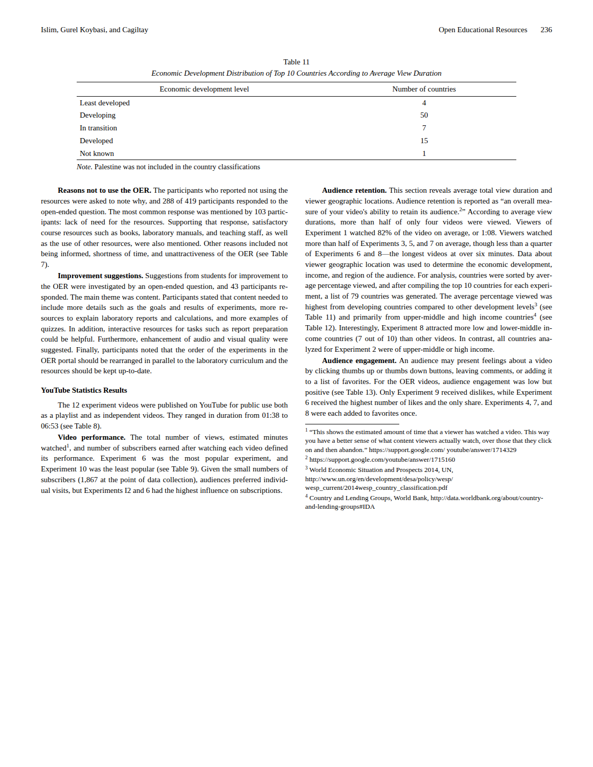Islim, Gurel Koybasi, and Cagiltay
Open Educational Resources 236
Table 11
Economic Development Distribution of Top 10 Countries According to Average View Duration
| Economic development level | Number of countries |
| --- | --- |
| Least developed | 4 |
| Developing | 50 |
| In transition | 7 |
| Developed | 15 |
| Not known | 1 |
Note. Palestine was not included in the country classifications
Reasons not to use the OER. The participants who reported not using the resources were asked to note why, and 288 of 419 participants responded to the open-ended question. The most common response was mentioned by 103 participants: lack of need for the resources. Supporting that response, satisfactory course resources such as books, laboratory manuals, and teaching staff, as well as the use of other resources, were also mentioned. Other reasons included not being informed, shortness of time, and unattractiveness of the OER (see Table 7).
Improvement suggestions. Suggestions from students for improvement to the OER were investigated by an open-ended question, and 43 participants responded. The main theme was content. Participants stated that content needed to include more details such as the goals and results of experiments, more resources to explain laboratory reports and calculations, and more examples of quizzes. In addition, interactive resources for tasks such as report preparation could be helpful. Furthermore, enhancement of audio and visual quality were suggested. Finally, participants noted that the order of the experiments in the OER portal should be rearranged in parallel to the laboratory curriculum and the resources should be kept up-to-date.
YouTube Statistics Results
The 12 experiment videos were published on YouTube for public use both as a playlist and as independent videos. They ranged in duration from 01:38 to 06:53 (see Table 8).
Video performance. The total number of views, estimated minutes watched1, and number of subscribers earned after watching each video defined its performance. Experiment 6 was the most popular experiment, and Experiment 10 was the least popular (see Table 9). Given the small numbers of subscribers (1,867 at the point of data collection), audiences preferred individual visits, but Experiments I2 and 6 had the highest influence on subscriptions.
Audience retention. This section reveals average total view duration and viewer geographic locations. Audience retention is reported as “an overall measure of your video's ability to retain its audience.2” According to average view durations, more than half of only four videos were viewed. Viewers of Experiment 1 watched 82% of the video on average, or 1:08. Viewers watched more than half of Experiments 3, 5, and 7 on average, though less than a quarter of Experiments 6 and 8—the longest videos at over six minutes. Data about viewer geographic location was used to determine the economic development, income, and region of the audience. For analysis, countries were sorted by average percentage viewed, and after compiling the top 10 countries for each experiment, a list of 79 countries was generated. The average percentage viewed was highest from developing countries compared to other development levels3 (see Table 11) and primarily from upper-middle and high income countries4 (see Table 12). Interestingly, Experiment 8 attracted more low and lower-middle income countries (7 out of 10) than other videos. In contrast, all countries analyzed for Experiment 2 were of upper-middle or high income.
Audience engagement. An audience may present feelings about a video by clicking thumbs up or thumbs down buttons, leaving comments, or adding it to a list of favorites. For the OER videos, audience engagement was low but positive (see Table 13). Only Experiment 9 received dislikes, while Experiment 6 received the highest number of likes and the only share. Experiments 4, 7, and 8 were each added to favorites once.
1 “This shows the estimated amount of time that a viewer has watched a video. This way you have a better sense of what content viewers actually watch, over those that they click on and then abandon.” https://support.google.com/ youtube/answer/1714329
2 https://support.google.com/youtube/answer/1715160
3 World Economic Situation and Prospects 2014, UN, http://www.un.org/en/development/desa/policy/wesp/ wesp_current/2014wesp_country_classification.pdf
4 Country and Lending Groups, World Bank, http://data.worldbank.org/about/country-and-lending-groups#IDA